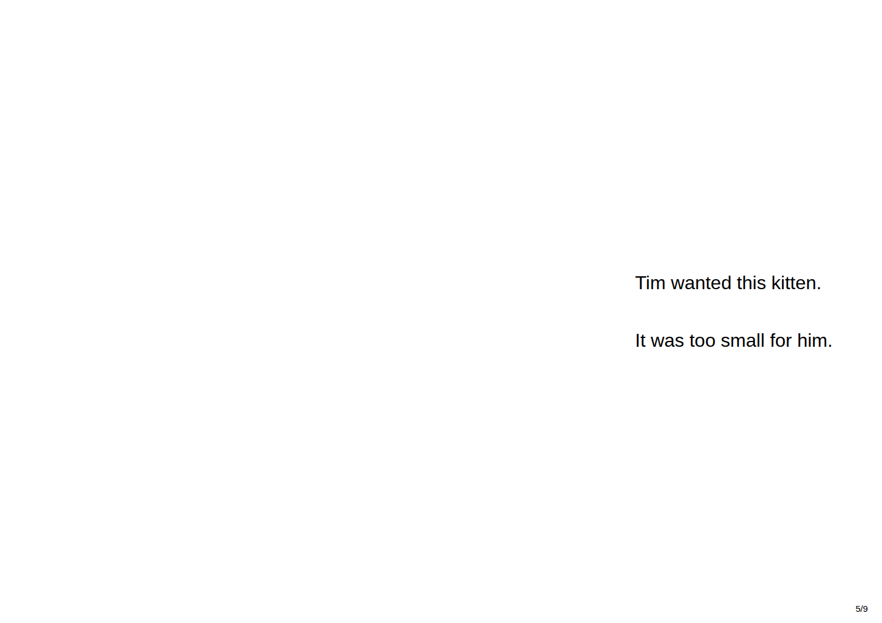Tim holds a tiny kitten in the palm of his hand.
Tim wanted this kitten.
It was too small for him.
5/9